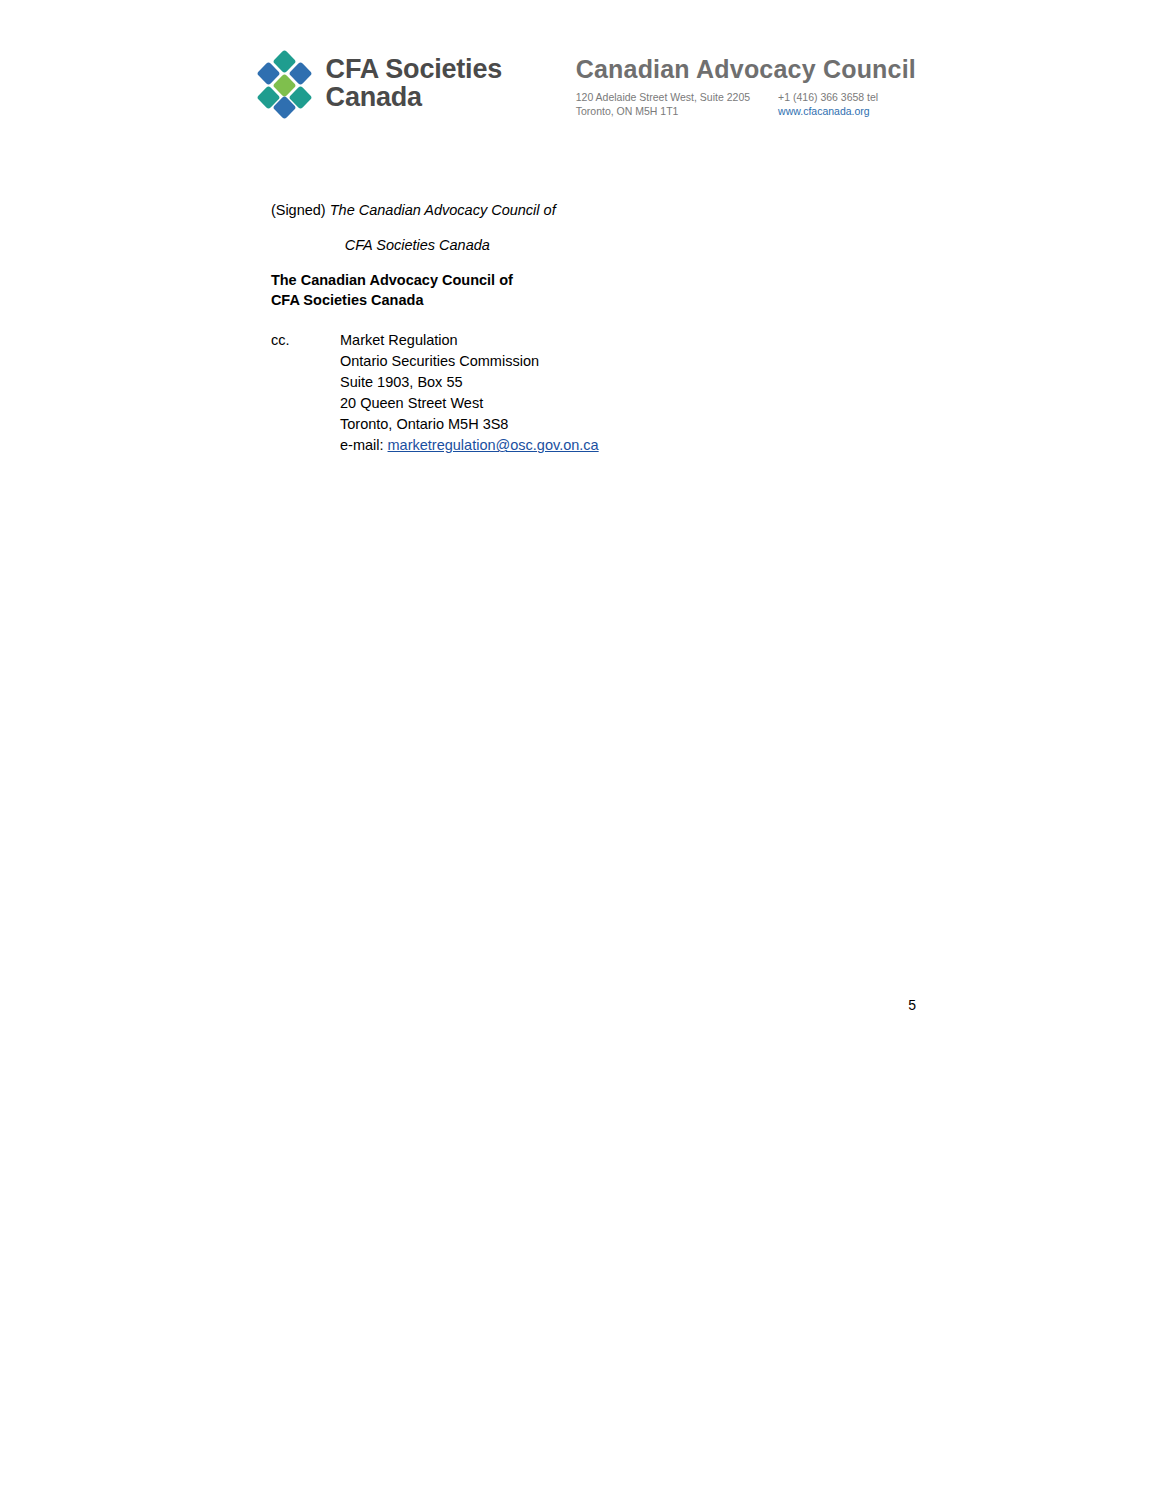CFA Societies
Canada
Canadian Advocacy Council
120 Adelaide Street West, Suite 2205
Toronto, ON M5H 1T1
+1 (416) 366 3658 tel
www.cfacanada.org
(Signed) The Canadian Advocacy Council of
CFA Societies Canada
The Canadian Advocacy Council of
CFA Societies Canada
cc.
Market Regulation
Ontario Securities Commission
Suite 1903, Box 55
20 Queen Street West
Toronto, Ontario M5H 3S8
e-mail: marketregulation@osc.gov.on.ca
5